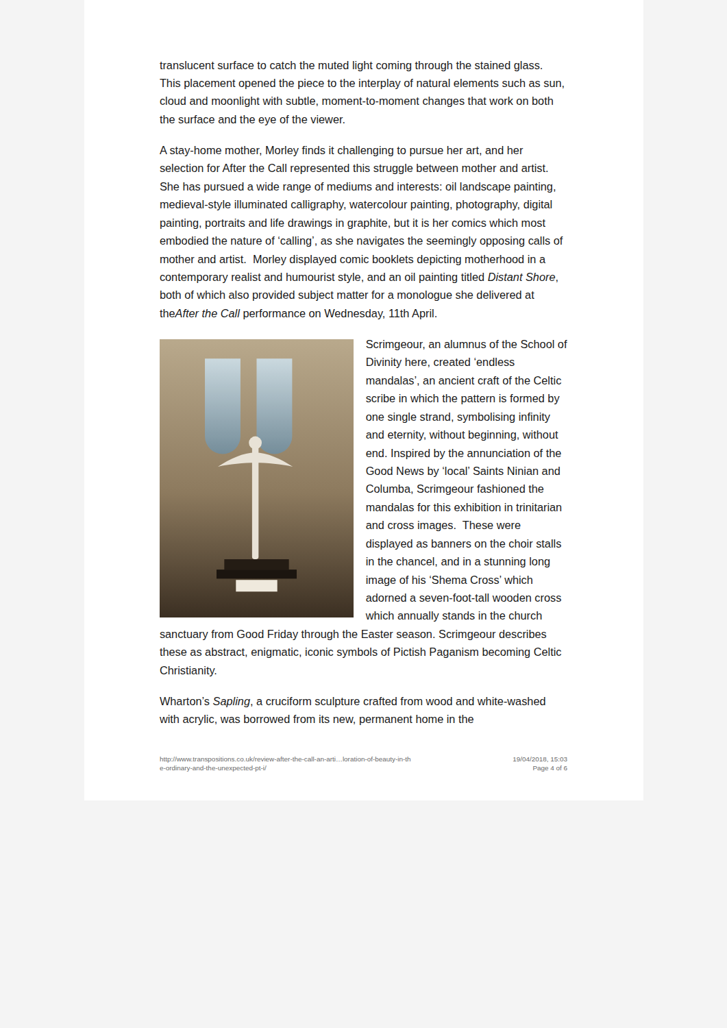translucent surface to catch the muted light coming through the stained glass. This placement opened the piece to the interplay of natural elements such as sun, cloud and moonlight with subtle, moment-to-moment changes that work on both the surface and the eye of the viewer.
A stay-home mother, Morley finds it challenging to pursue her art, and her selection for After the Call represented this struggle between mother and artist. She has pursued a wide range of mediums and interests: oil landscape painting, medieval-style illuminated calligraphy, watercolour painting, photography, digital painting, portraits and life drawings in graphite, but it is her comics which most embodied the nature of ‘calling’, as she navigates the seemingly opposing calls of mother and artist. Morley displayed comic booklets depicting motherhood in a contemporary realist and humourist style, and an oil painting titled Distant Shore, both of which also provided subject matter for a monologue she delivered at theAfter the Call performance on Wednesday, 11th April.
Scrimgeour, an alumnus of the School of Divinity here, created ‘endless mandalas’, an ancient craft of the Celtic scribe in which the pattern is formed by one single strand, symbolising infinity and eternity, without beginning, without end. Inspired by the annunciation of the Good News by ‘local’ Saints Ninian and Columba, Scrimgeour fashioned the mandalas for this exhibition in trinitarian and cross images. These were displayed as banners on the choir stalls in the chancel, and in a stunning long image of his ‘Shema Cross’ which adorned a seven-foot-tall wooden cross which annually stands in the church sanctuary from Good Friday through the Easter season. Scrimgeour describes these as abstract, enigmatic, iconic symbols of Pictish Paganism becoming Celtic Christianity.
Wharton’s Sapling, a cruciform sculpture crafted from wood and white-washed with acrylic, was borrowed from its new, permanent home in the
http://www.transpositions.co.uk/review-after-the-call-an-arti…loration-of-beauty-in-the-ordinary-and-the-unexpected-pt-i/ 19/04/2018, 15:03
Page 4 of 6